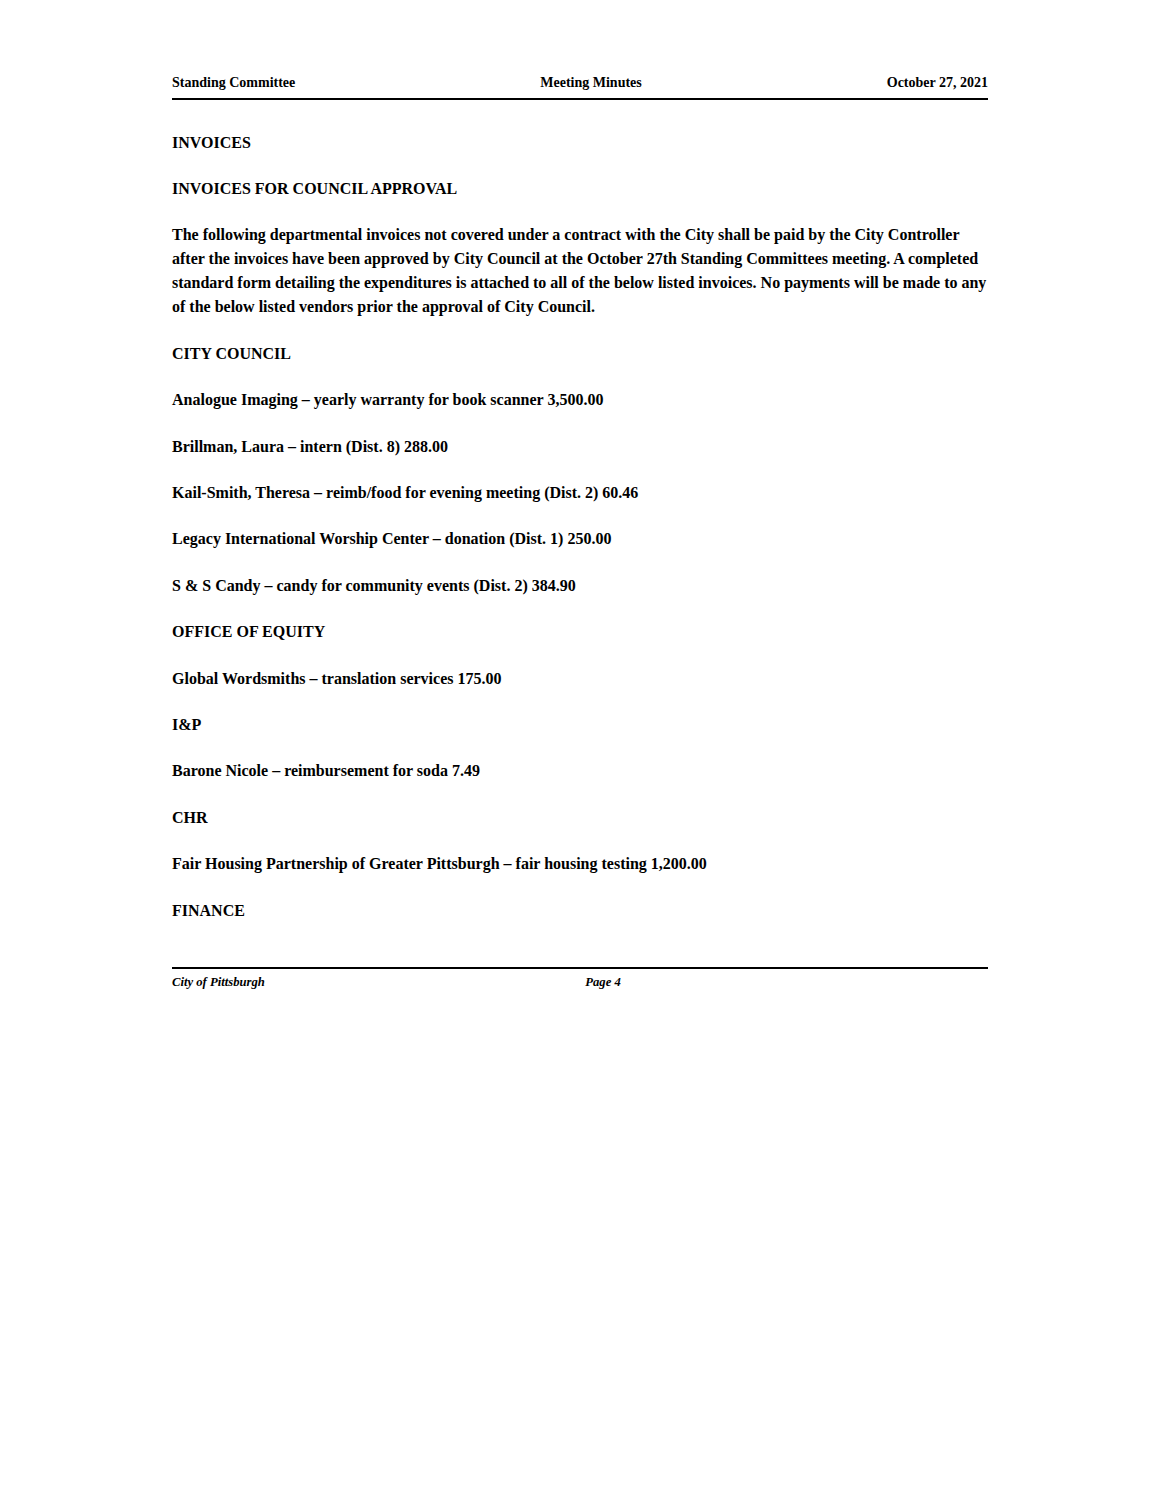Standing Committee
Meeting Minutes
October 27, 2021
INVOICES
INVOICES FOR COUNCIL APPROVAL
The following departmental invoices not covered under a contract with the City shall be paid by the City Controller after the invoices have been approved by City Council at the October 27th Standing Committees meeting. A completed standard form detailing the expenditures is attached to all of the below listed invoices. No payments will be made to any of the below listed vendors prior the approval of City Council.
CITY COUNCIL
Analogue Imaging – yearly warranty for book scanner 3,500.00
Brillman, Laura – intern (Dist. 8) 288.00
Kail-Smith, Theresa – reimb/food for evening meeting (Dist. 2) 60.46
Legacy International Worship Center – donation (Dist. 1) 250.00
S & S Candy – candy for community events (Dist. 2) 384.90
OFFICE OF EQUITY
Global Wordsmiths – translation services 175.00
I&P
Barone Nicole – reimbursement for soda 7.49
CHR
Fair Housing Partnership of Greater Pittsburgh – fair housing testing 1,200.00
FINANCE
City of Pittsburgh
Page 4